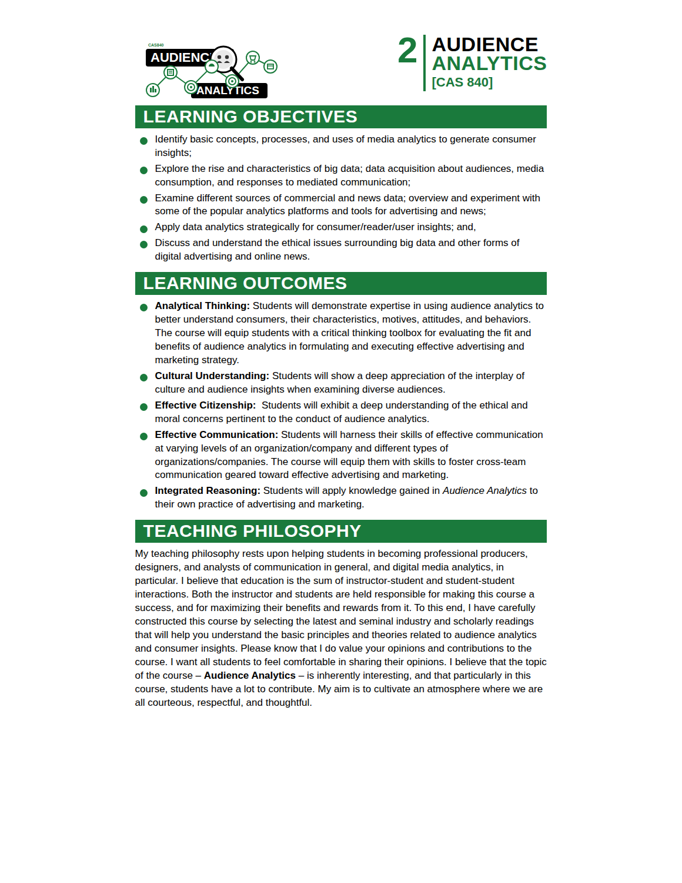AUDIENCE CAS840 ANALYTICS
2
AUDIENCE
ANALYTICS
[CAS 840]
LEARNING OBJECTIVES
Identify basic concepts, processes, and uses of media analytics to generate consumer insights;
Explore the rise and characteristics of big data; data acquisition about audiences, media consumption, and responses to mediated communication;
Examine different sources of commercial and news data; overview and experiment with some of the popular analytics platforms and tools for advertising and news;
Apply data analytics strategically for consumer/reader/user insights; and,
Discuss and understand the ethical issues surrounding big data and other forms of digital advertising and online news.
LEARNING OUTCOMES
Analytical Thinking: Students will demonstrate expertise in using audience analytics to better understand consumers, their characteristics, motives, attitudes, and behaviors. The course will equip students with a critical thinking toolbox for evaluating the fit and benefits of audience analytics in formulating and executing effective advertising and marketing strategy.
Cultural Understanding: Students will show a deep appreciation of the interplay of culture and audience insights when examining diverse audiences.
Effective Citizenship: Students will exhibit a deep understanding of the ethical and moral concerns pertinent to the conduct of audience analytics.
Effective Communication: Students will harness their skills of effective communication at varying levels of an organization/company and different types of organizations/companies. The course will equip them with skills to foster cross-team communication geared toward effective advertising and marketing.
Integrated Reasoning: Students will apply knowledge gained in Audience Analytics to their own practice of advertising and marketing.
TEACHING PHILOSOPHY
My teaching philosophy rests upon helping students in becoming professional producers, designers, and analysts of communication in general, and digital media analytics, in particular. I believe that education is the sum of instructor-student and student-student interactions. Both the instructor and students are held responsible for making this course a success, and for maximizing their benefits and rewards from it. To this end, I have carefully constructed this course by selecting the latest and seminal industry and scholarly readings that will help you understand the basic principles and theories related to audience analytics and consumer insights. Please know that I do value your opinions and contributions to the course. I want all students to feel comfortable in sharing their opinions. I believe that the topic of the course – Audience Analytics – is inherently interesting, and that particularly in this course, students have a lot to contribute. My aim is to cultivate an atmosphere where we are all courteous, respectful, and thoughtful.